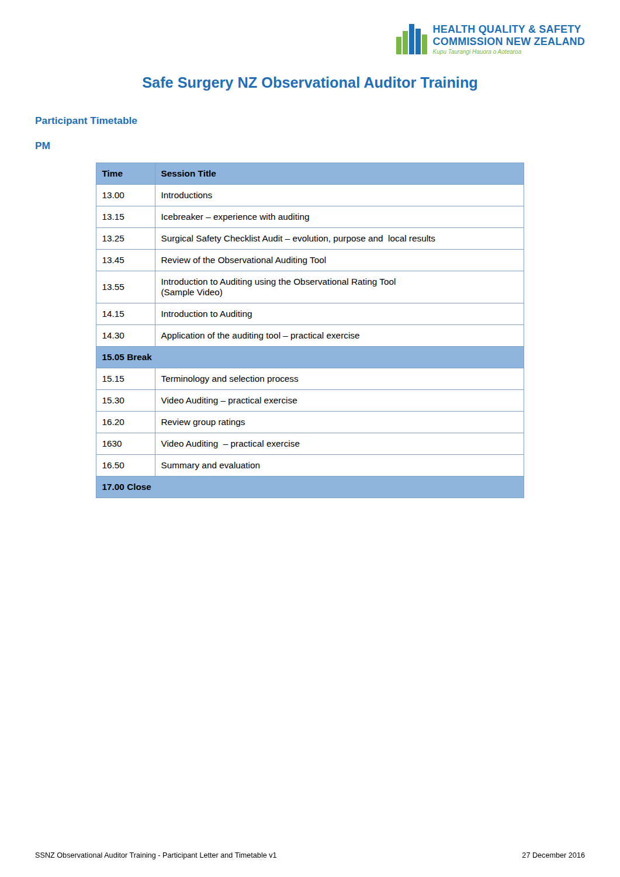HEALTH QUALITY & SAFETY
COMMISSION NEW ZEALAND
Kupu Taurangi Hauora o Aotearoa
Safe Surgery NZ Observational Auditor Training
Participant Timetable
PM
| Time | Session Title |
| --- | --- |
| 13.00 | Introductions |
| 13.15 | Icebreaker – experience with auditing |
| 13.25 | Surgical Safety Checklist Audit – evolution, purpose and local results |
| 13.45 | Review of the Observational Auditing Tool |
| 13.55 | Introduction to Auditing using the Observational Rating Tool (Sample Video) |
| 14.15 | Introduction to Auditing |
| 14.30 | Application of the auditing tool – practical exercise |
| 15.05 Break |
| 15.15 | Terminology and selection process |
| 15.30 | Video Auditing – practical exercise |
| 16.20 | Review group ratings |
| 1630 | Video Auditing – practical exercise |
| 16.50 | Summary and evaluation |
| 17.00 Close |
SSNZ Observational Auditor Training - Participant Letter and Timetable v1 27 December 2016